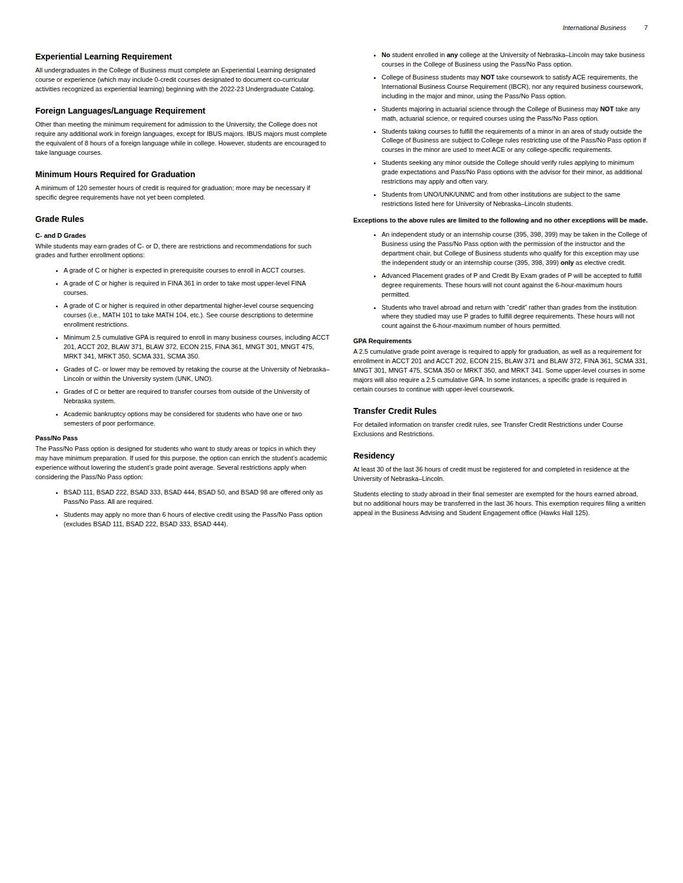International Business 7
Experiential Learning Requirement
All undergraduates in the College of Business must complete an Experiential Learning designated course or experience (which may include 0-credit courses designated to document co-curricular activities recognized as experiential learning) beginning with the 2022-23 Undergraduate Catalog.
Foreign Languages/Language Requirement
Other than meeting the minimum requirement for admission to the University, the College does not require any additional work in foreign languages, except for IBUS majors. IBUS majors must complete the equivalent of 8 hours of a foreign language while in college. However, students are encouraged to take language courses.
Minimum Hours Required for Graduation
A minimum of 120 semester hours of credit is required for graduation; more may be necessary if specific degree requirements have not yet been completed.
Grade Rules
C- and D Grades
While students may earn grades of C- or D, there are restrictions and recommendations for such grades and further enrollment options:
A grade of C or higher is expected in prerequisite courses to enroll in ACCT courses.
A grade of C or higher is required in FINA 361 in order to take most upper-level FINA courses.
A grade of C or higher is required in other departmental higher-level course sequencing courses (i.e., MATH 101 to take MATH 104, etc.). See course descriptions to determine enrollment restrictions.
Minimum 2.5 cumulative GPA is required to enroll in many business courses, including ACCT 201, ACCT 202, BLAW 371, BLAW 372, ECON 215, FINA 361, MNGT 301, MNGT 475, MRKT 341, MRKT 350, SCMA 331, SCMA 350.
Grades of C- or lower may be removed by retaking the course at the University of Nebraska–Lincoln or within the University system (UNK, UNO).
Grades of C or better are required to transfer courses from outside of the University of Nebraska system.
Academic bankruptcy options may be considered for students who have one or two semesters of poor performance.
Pass/No Pass
The Pass/No Pass option is designed for students who want to study areas or topics in which they may have minimum preparation. If used for this purpose, the option can enrich the student’s academic experience without lowering the student’s grade point average. Several restrictions apply when considering the Pass/No Pass option:
BSAD 111, BSAD 222, BSAD 333, BSAD 444, BSAD 50, and BSAD 98 are offered only as Pass/No Pass. All are required.
Students may apply no more than 6 hours of elective credit using the Pass/No Pass option (excludes BSAD 111, BSAD 222, BSAD 333, BSAD 444).
No student enrolled in any college at the University of Nebraska–Lincoln may take business courses in the College of Business using the Pass/No Pass option.
College of Business students may NOT take coursework to satisfy ACE requirements, the International Business Course Requirement (IBCR), nor any required business coursework, including in the major and minor, using the Pass/No Pass option.
Students majoring in actuarial science through the College of Business may NOT take any math, actuarial science, or required courses using the Pass/No Pass option.
Students taking courses to fulfill the requirements of a minor in an area of study outside the College of Business are subject to College rules restricting use of the Pass/No Pass option if courses in the minor are used to meet ACE or any college-specific requirements.
Students seeking any minor outside the College should verify rules applying to minimum grade expectations and Pass/No Pass options with the advisor for their minor, as additional restrictions may apply and often vary.
Students from UNO/UNK/UNMC and from other institutions are subject to the same restrictions listed here for University of Nebraska–Lincoln students.
Exceptions to the above rules are limited to the following and no other exceptions will be made.
An independent study or an internship course (395, 398, 399) may be taken in the College of Business using the Pass/No Pass option with the permission of the instructor and the department chair, but College of Business students who qualify for this exception may use the independent study or an internship course (395, 398, 399) only as elective credit.
Advanced Placement grades of P and Credit By Exam grades of P will be accepted to fulfill degree requirements. These hours will not count against the 6-hour-maximum hours permitted.
Students who travel abroad and return with “credit” rather than grades from the institution where they studied may use P grades to fulfill degree requirements. These hours will not count against the 6-hour-maximum number of hours permitted.
GPA Requirements
A 2.5 cumulative grade point average is required to apply for graduation, as well as a requirement for enrollment in ACCT 201 and ACCT 202, ECON 215, BLAW 371 and BLAW 372, FINA 361, SCMA 331, MNGT 301, MNGT 475, SCMA 350 or MRKT 350, and MRKT 341. Some upper-level courses in some majors will also require a 2.5 cumulative GPA. In some instances, a specific grade is required in certain courses to continue with upper-level coursework.
Transfer Credit Rules
For detailed information on transfer credit rules, see Transfer Credit Restrictions under Course Exclusions and Restrictions.
Residency
At least 30 of the last 36 hours of credit must be registered for and completed in residence at the University of Nebraska–Lincoln.
Students electing to study abroad in their final semester are exempted for the hours earned abroad, but no additional hours may be transferred in the last 36 hours. This exemption requires filing a written appeal in the Business Advising and Student Engagement office (Hawks Hall 125).